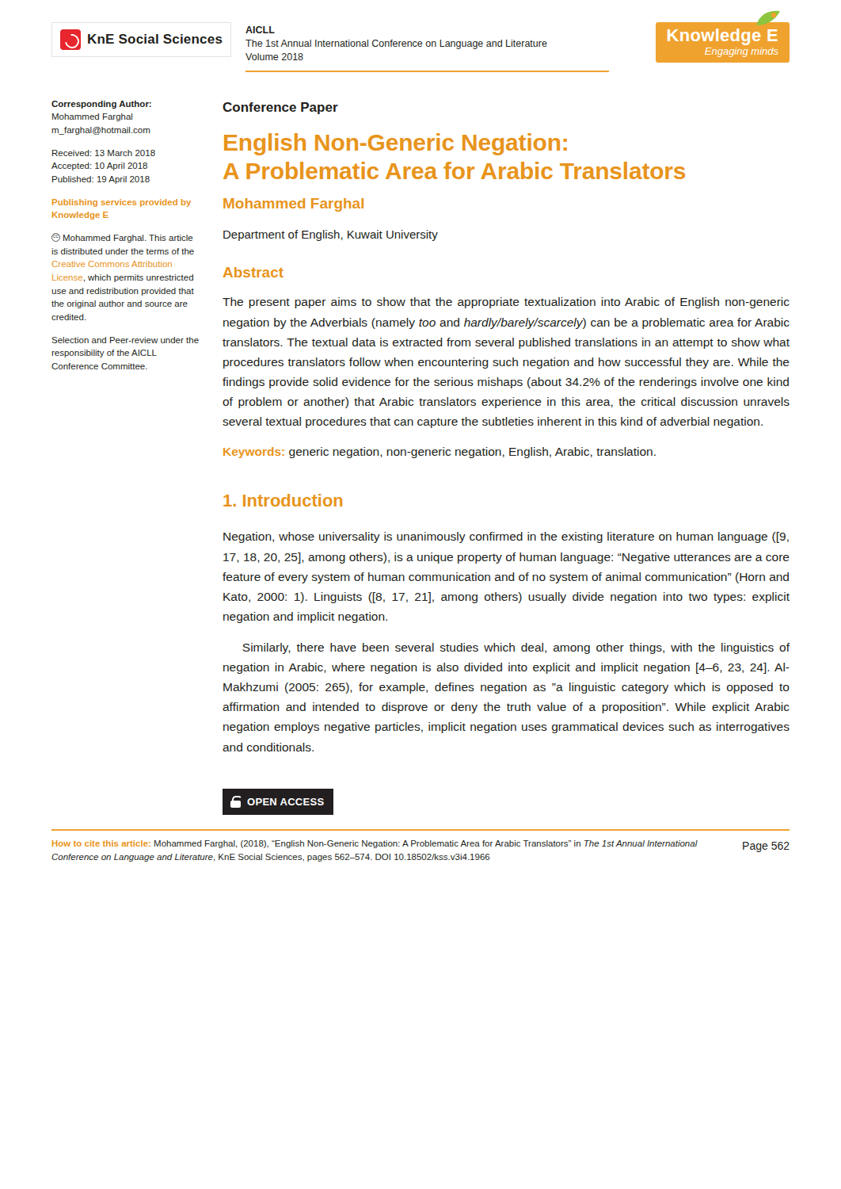KnE Social Sciences
AICLL
The 1st Annual International Conference on Language and Literature
Volume 2018
Knowledge E
Engaging minds
Corresponding Author:
Mohammed Farghal
m_farghal@hotmail.com
Received: 13 March 2018
Accepted: 10 April 2018
Published: 19 April 2018
Publishing services provided by Knowledge E
Mohammed Farghal. This article is distributed under the terms of the Creative Commons Attribution License, which permits unrestricted use and redistribution provided that the original author and source are credited.
Selection and Peer-review under the responsibility of the AICLL Conference Committee.
Conference Paper
English Non-Generic Negation:
A Problematic Area for Arabic Translators
Mohammed Farghal
Department of English, Kuwait University
Abstract
The present paper aims to show that the appropriate textualization into Arabic of English non-generic negation by the Adverbials (namely too and hardly/barely/scarcely) can be a problematic area for Arabic translators. The textual data is extracted from several published translations in an attempt to show what procedures translators follow when encountering such negation and how successful they are. While the findings provide solid evidence for the serious mishaps (about 34.2% of the renderings involve one kind of problem or another) that Arabic translators experience in this area, the critical discussion unravels several textual procedures that can capture the subtleties inherent in this kind of adverbial negation.
Keywords: generic negation, non-generic negation, English, Arabic, translation.
1. Introduction
Negation, whose universality is unanimously confirmed in the existing literature on human language ([9, 17, 18, 20, 25], among others), is a unique property of human language: “Negative utterances are a core feature of every system of human communication and of no system of animal communication” (Horn and Kato, 2000: 1). Linguists ([8, 17, 21], among others) usually divide negation into two types: explicit negation and implicit negation.
Similarly, there have been several studies which deal, among other things, with the linguistics of negation in Arabic, where negation is also divided into explicit and implicit negation [4–6, 23, 24]. Al-Makhzumi (2005: 265), for example, defines negation as ”a linguistic category which is opposed to affirmation and intended to disprove or deny the truth value of a proposition”. While explicit Arabic negation employs negative particles, implicit negation uses grammatical devices such as interrogatives and conditionals.
OPEN ACCESS
How to cite this article: Mohammed Farghal, (2018), “English Non-Generic Negation: A Problematic Area for Arabic Translators” in The 1st Annual International Conference on Language and Literature, KnE Social Sciences, pages 562–574. DOI 10.18502/kss.v3i4.1966
Page 562